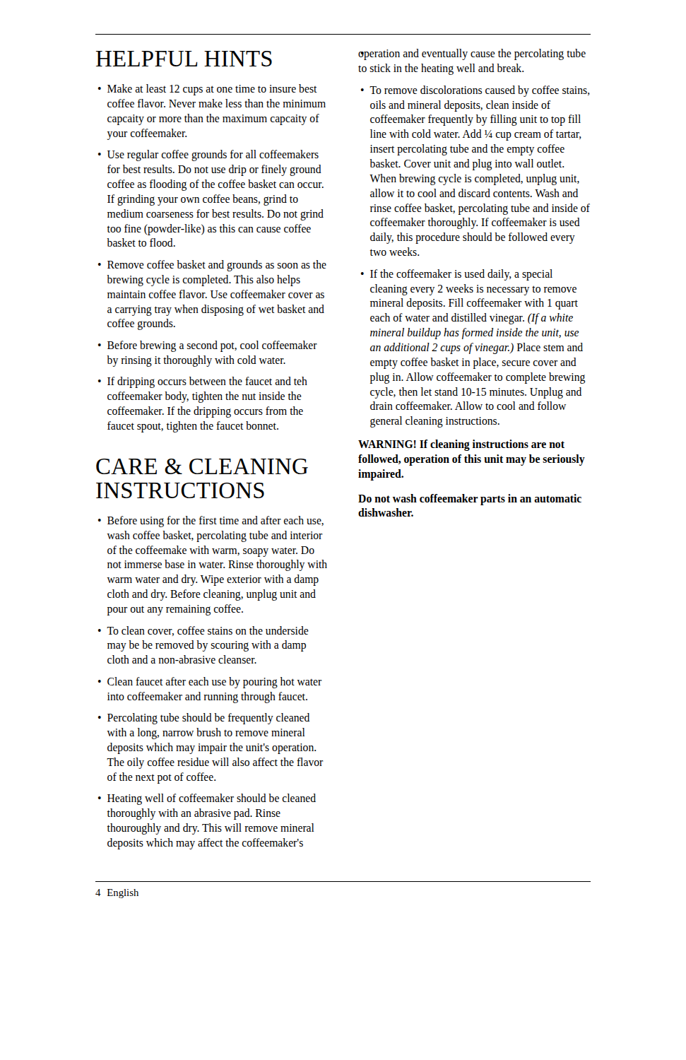HELPFUL HINTS
Make at least 12 cups at one time to insure best coffee flavor. Never make less than the minimum capcaity or more than the maximum capcaity of your coffeemaker.
Use regular coffee grounds for all coffeemakers for best results. Do not use drip or finely ground coffee as flooding of the coffee basket can occur. If grinding your own coffee beans, grind to medium coarseness for best results. Do not grind too fine (powder-like) as this can cause coffee basket to flood.
Remove coffee basket and grounds as soon as the brewing cycle is completed. This also helps maintain coffee flavor. Use coffeemaker cover as a carrying tray when disposing of wet basket and coffee grounds.
Before brewing a second pot, cool coffeemaker by rinsing it thoroughly with cold water.
If dripping occurs between the faucet and teh coffeemaker body, tighten the nut inside the coffeemaker. If the dripping occurs from the faucet spout, tighten the faucet bonnet.
CARE & CLEANING INSTRUCTIONS
Before using for the first time and after each use, wash coffee basket, percolating tube and interior of the coffeemake with warm, soapy water. Do not immerse base in water. Rinse thoroughly with warm water and dry. Wipe exterior with a damp cloth and dry. Before cleaning, unplug unit and pour out any remaining coffee.
To clean cover, coffee stains on the underside may be be removed by scouring with a damp cloth and a non-abrasive cleanser.
Clean faucet after each use by pouring hot water into coffeemaker and running through faucet.
Percolating tube should be frequently cleaned with a long, narrow brush to remove mineral deposits which may impair the unit's operation. The oily coffee residue will also affect the flavor of the next pot of coffee.
Heating well of coffeemaker should be cleaned thoroughly with an abrasive pad. Rinse thouroughly and dry. This will remove mineral deposits which may affect the coffeemaker's
operation and eventually cause the percolating tube to stick in the heating well and break.
To remove discolorations caused by coffee stains, oils and mineral deposits, clean inside of coffeemaker frequently by filling unit to top fill line with cold water. Add ¼ cup cream of tartar, insert percolating tube and the empty coffee basket. Cover unit and plug into wall outlet. When brewing cycle is completed, unplug unit, allow it to cool and discard contents. Wash and rinse coffee basket, percolating tube and inside of coffeemaker thoroughly. If coffeemaker is used daily, this procedure should be followed every two weeks.
If the coffeemaker is used daily, a special cleaning every 2 weeks is necessary to remove mineral deposits. Fill coffeemaker with 1 quart each of water and distilled vinegar. (If a white mineral buildup has formed inside the unit, use an additional 2 cups of vinegar.) Place stem and empty coffee basket in place, secure cover and plug in. Allow coffeemaker to complete brewing cycle, then let stand 10-15 minutes. Unplug and drain coffeemaker. Allow to cool and follow general cleaning instructions.
WARNING! If cleaning instructions are not followed, operation of this unit may be seriously impaired.
Do not wash coffeemaker parts in an automatic dishwasher.
4 English